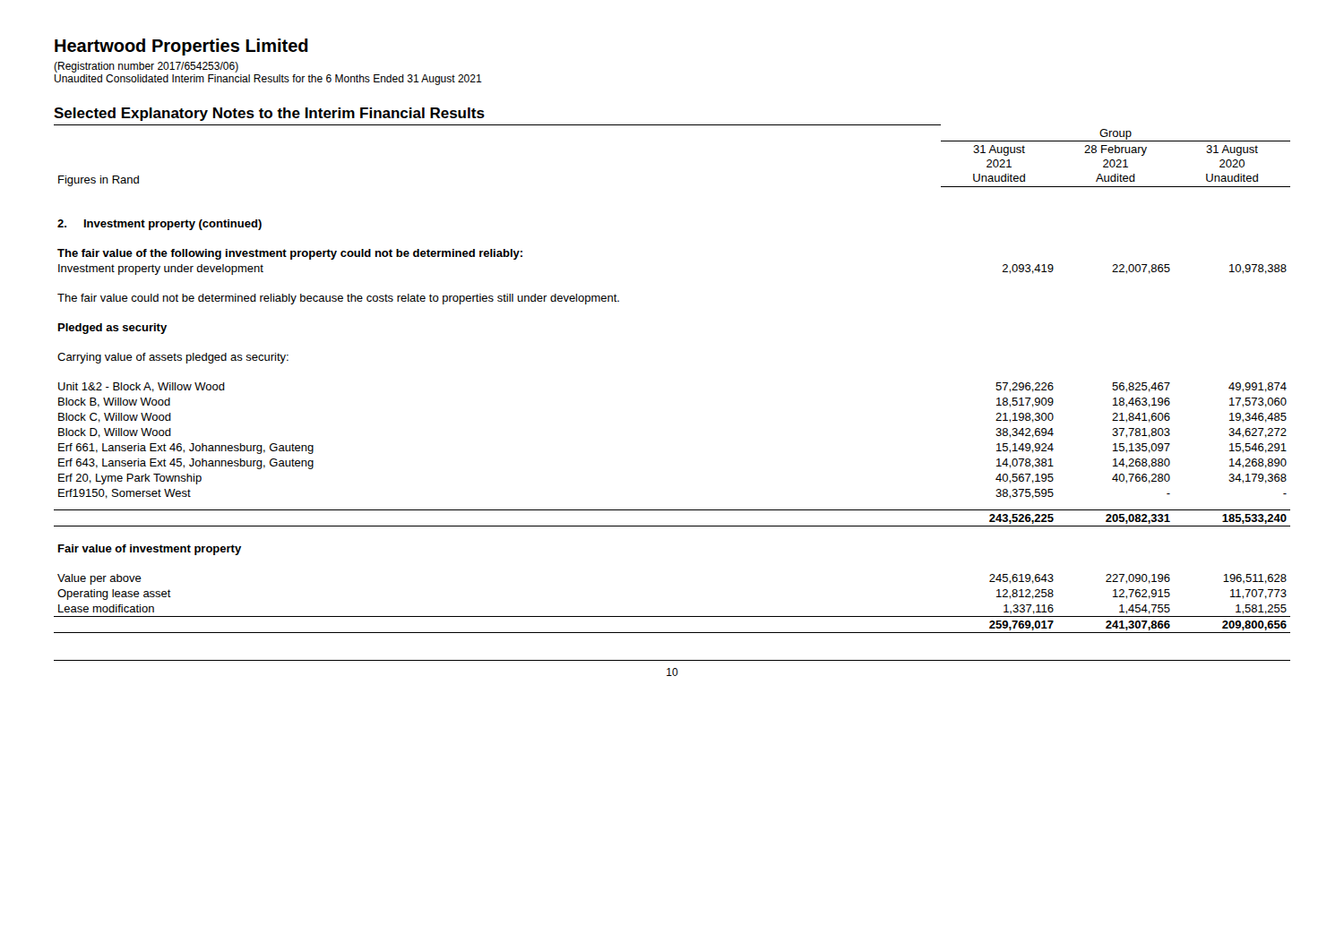Heartwood Properties Limited
(Registration number 2017/654253/06)
Unaudited Consolidated Interim Financial Results for the 6 Months Ended 31 August 2021
Selected Explanatory Notes to the Interim Financial Results
| | Group |
| Figures in Rand | 31 August 2021 Unaudited | 28 February 2021 Audited | 31 August 2020 Unaudited |
| 2. Investment property (continued) | | | |
| The fair value of the following investment property could not be determined reliably: | | | |
| Investment property under development | 2,093,419 | 22,007,865 | 10,978,388 |
| The fair value could not be determined reliably because the costs relate to properties still under development. | | | |
| Pledged as security | | | |
| Carrying value of assets pledged as security: | | | |
| Unit 1&2 - Block A, Willow Wood | 57,296,226 | 56,825,467 | 49,991,874 |
| Block B, Willow Wood | 18,517,909 | 18,463,196 | 17,573,060 |
| Block C, Willow Wood | 21,198,300 | 21,841,606 | 19,346,485 |
| Block D, Willow Wood | 38,342,694 | 37,781,803 | 34,627,272 |
| Erf 661, Lanseria Ext 46, Johannesburg, Gauteng | 15,149,924 | 15,135,097 | 15,546,291 |
| Erf 643, Lanseria Ext 45, Johannesburg, Gauteng | 14,078,381 | 14,268,880 | 14,268,890 |
| Erf 20, Lyme Park Township | 40,567,195 | 40,766,280 | 34,179,368 |
| Erf19150, Somerset West | 38,375,595 | - | - |
| | 243,526,225 | 205,082,331 | 185,533,240 |
| Fair value of investment property | | | |
| Value per above | 245,619,643 | 227,090,196 | 196,511,628 |
| Operating lease asset | 12,812,258 | 12,762,915 | 11,707,773 |
| Lease modification | 1,337,116 | 1,454,755 | 1,581,255 |
| | 259,769,017 | 241,307,866 | 209,800,656 |
10